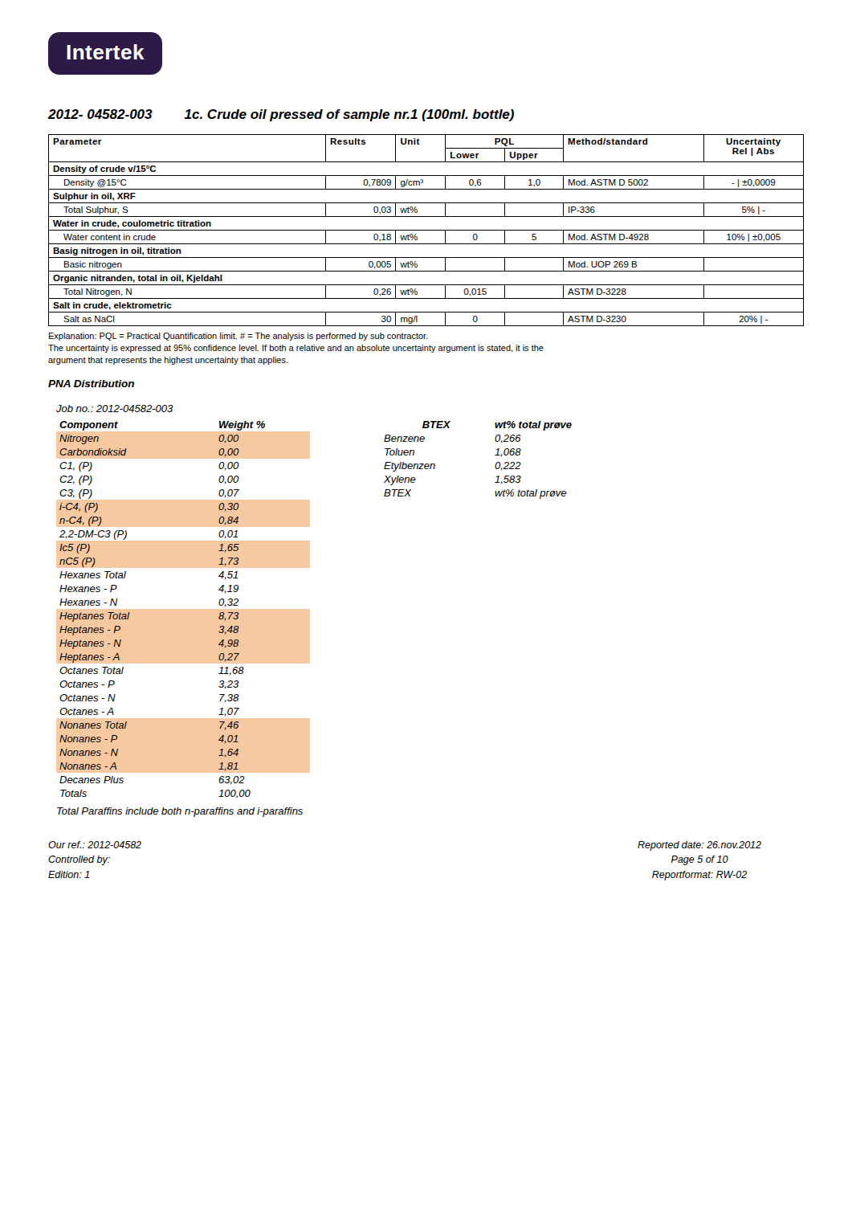Intertek
2012- 04582-0031c. Crude oil pressed of sample nr.1 (100ml. bottle)
| Parameter | Results | Unit | PQL | Method/standard | Uncertainty Rel / Abs |
| --- | --- | --- | --- | --- | --- |
| Lower | Upper |
| Density of crude v/15°C | | | | | | |
| Density @15°C | 0,7809 | g/cm³ | 0,6 | 1,0 | Mod. ASTM D 5002 | - / ±0,0009 |
| Sulphur in oil, XRF | | | | | | |
| Total Sulphur, S | 0,03 | wt% | | | IP-336 | 5% / - |
| Water in crude, coulometric titration | | | | | | |
| Water content in crude | 0,18 | wt% | 0 | 5 | Mod. ASTM D-4928 | 10% / ±0,005 |
| Basig nitrogen in oil, titration | | | | | | |
| Basic nitrogen | 0,005 | wt% | | | Mod. UOP 269 B | |
| Organic nitranden, total in oil, Kjeldahl | | | | | | |
| Total Nitrogen, N | 0,26 | wt% | 0,015 | | ASTM D-3228 | |
| Salt in crude, elektrometric | | | | | | |
| Salt as NaCl | 30 | mg/l | 0 | | ASTM D-3230 | 20% / - |
Explanation: PQL = Practical Quantification limit. # = The analysis is performed by sub contractor.
The uncertainty is expressed at 95% confidence level. If both a relative and an absolute uncertainty argument is stated, it is the
argument that represents the highest uncertainty that applies.
PNA Distribution
Job no.: 2012-04582-003
| Component | Weight % | | BTEX | wt% total prøve |
| Nitrogen | 0,00 | | Benzene | 0,266 |
| Carbondioksid | 0,00 | | Toluen | 1,068 |
| C1, (P) | 0,00 | | Etylbenzen | 0,222 |
| C2, (P) | 0,00 | | Xylene | 1,583 |
| C3, (P) | 0,07 | | BTEX | wt% total prøve |
| i-C4, (P) | 0,30 | | | |
| n-C4, (P) | 0,84 | | | |
| 2,2-DM-C3 (P) | 0,01 | | | |
| Ic5 (P) | 1,65 | | | |
| nC5 (P) | 1,73 | | | |
| Hexanes Total | 4,51 | | | |
| Hexanes - P | 4,19 | | | |
| Hexanes - N | 0,32 | | | |
| Heptanes Total | 8,73 | | | |
| Heptanes - P | 3,48 | | | |
| Heptanes - N | 4,98 | | | |
| Heptanes - A | 0,27 | | | |
| Octanes Total | 11,68 | | | |
| Octanes - P | 3,23 | | | |
| Octanes - N | 7,38 | | | |
| Octanes - A | 1,07 | | | |
| Nonanes Total | 7,46 | | | |
| Nonanes - P | 4,01 | | | |
| Nonanes - N | 1,64 | | | |
| Nonanes - A | 1,81 | | | |
| Decanes Plus | 63,02 | | | |
| Totals | 100,00 | | | |
Total Paraffins include both n-paraffins and i-paraffins
Our ref.: 2012-04582
Controlled by:
Edition: 1
Reported date: 26.nov.2012
Page 5 of 10
Reportformat: RW-02